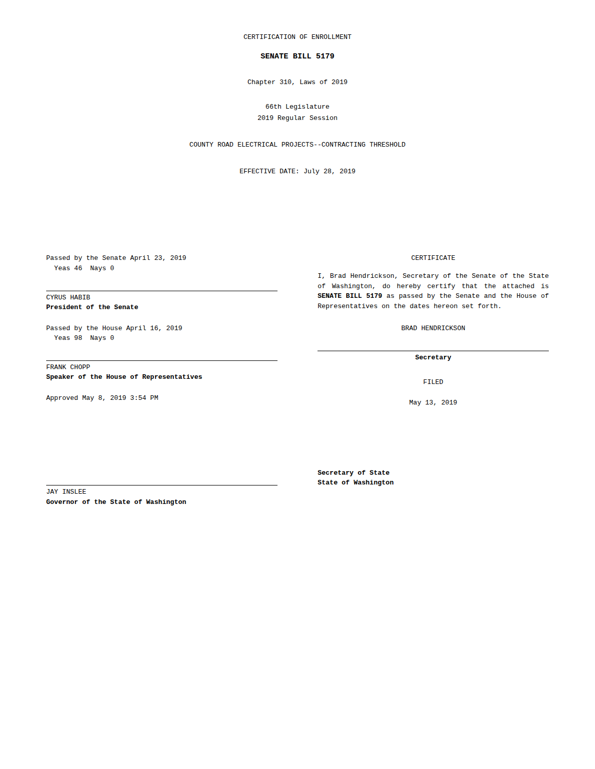CERTIFICATION OF ENROLLMENT
SENATE BILL 5179
Chapter 310, Laws of 2019
66th Legislature
2019 Regular Session
COUNTY ROAD ELECTRICAL PROJECTS--CONTRACTING THRESHOLD
EFFECTIVE DATE: July 28, 2019
Passed by the Senate April 23, 2019
Yeas 46 Nays 0
CYRUS HABIB
President of the Senate
Passed by the House April 16, 2019
Yeas 98 Nays 0
FRANK CHOPP
Speaker of the House of Representatives
Approved May 8, 2019 3:54 PM
CERTIFICATE
I, Brad Hendrickson, Secretary of the Senate of the State of Washington, do hereby certify that the attached is SENATE BILL 5179 as passed by the Senate and the House of Representatives on the dates hereon set forth.
BRAD HENDRICKSON
Secretary
FILED
May 13, 2019
JAY INSLEE
Governor of the State of Washington
Secretary of State
State of Washington